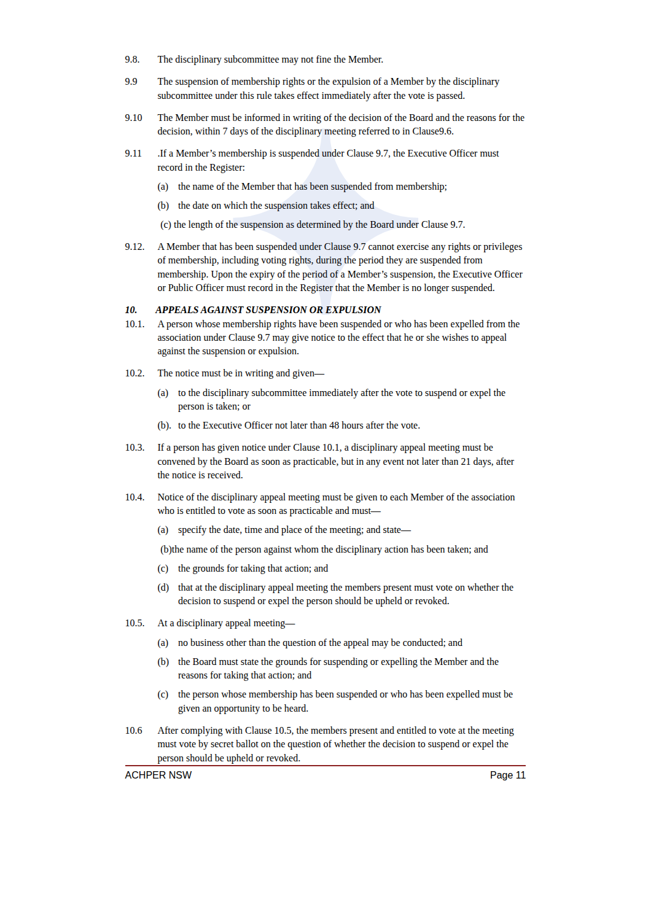✦
9.8.
The disciplinary subcommittee may not fine the Member.
9.9
The suspension of membership rights or the expulsion of a Member by the disciplinary subcommittee under this rule takes effect immediately after the vote is passed.
9.10
The Member must be informed in writing of the decision of the Board and the reasons for the decision, within 7 days of the disciplinary meeting referred to in Clause9.6.
9.11
.If a Member’s membership is suspended under Clause 9.7, the Executive Officer must record in the Register:
(a)
the name of the Member that has been suspended from membership;
(b)
the date on which the suspension takes effect; and
(c) the length of the suspension as determined by the Board under Clause 9.7.
9.12.
A Member that has been suspended under Clause 9.7 cannot exercise any rights or privileges of membership, including voting rights, during the period they are suspended from membership. Upon the expiry of the period of a Member’s suspension, the Executive Officer or Public Officer must record in the Register that the Member is no longer suspended.
10.
APPEALS AGAINST SUSPENSION OR EXPULSION
10.1.
A person whose membership rights have been suspended or who has been expelled from the association under Clause 9.7 may give notice to the effect that he or she wishes to appeal against the suspension or expulsion.
10.2.
The notice must be in writing and given—
(a)
to the disciplinary subcommittee immediately after the vote to suspend or expel the person is taken; or
(b).
to the Executive Officer not later than 48 hours after the vote.
10.3.
If a person has given notice under Clause 10.1, a disciplinary appeal meeting must be convened by the Board as soon as practicable, but in any event not later than 21 days, after the notice is received.
10.4.
Notice of the disciplinary appeal meeting must be given to each Member of the association who is entitled to vote as soon as practicable and must—
(a)
specify the date, time and place of the meeting; and state—
(b)the name of the person against whom the disciplinary action has been taken; and
(c)
the grounds for taking that action; and
(d)
that at the disciplinary appeal meeting the members present must vote on whether the decision to suspend or expel the person should be upheld or revoked.
10.5.
At a disciplinary appeal meeting—
(a)
no business other than the question of the appeal may be conducted; and
(b)
the Board must state the grounds for suspending or expelling the Member and the reasons for taking that action; and
(c)
the person whose membership has been suspended or who has been expelled must be given an opportunity to be heard.
10.6
After complying with Clause 10.5, the members present and entitled to vote at the meeting must vote by secret ballot on the question of whether the decision to suspend or expel the person should be upheld or revoked.
ACHPER NSW Page 11